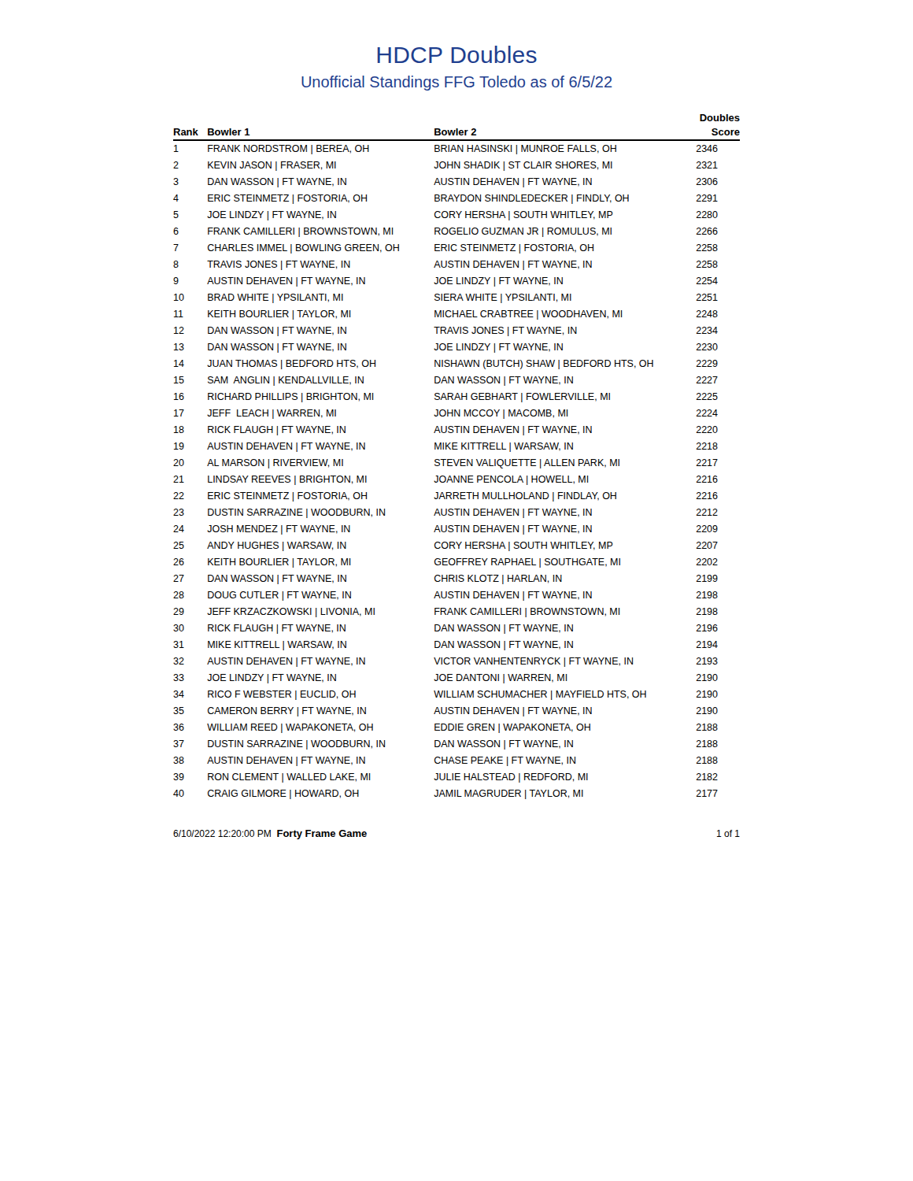HDCP Doubles
Unofficial Standings FFG Toledo as of 6/5/22
| | | | Doubles |
| --- | --- | --- | --- |
| Rank | Bowler 1 | Bowler 2 | Score |
| 1 | FRANK NORDSTROM / BEREA, OH | BRIAN HASINSKI / MUNROE FALLS, OH | 2346 |
| 2 | KEVIN JASON / FRASER, MI | JOHN SHADIK / ST CLAIR SHORES, MI | 2321 |
| 3 | DAN WASSON / FT WAYNE, IN | AUSTIN DEHAVEN / FT WAYNE, IN | 2306 |
| 4 | ERIC STEINMETZ / FOSTORIA, OH | BRAYDON SHINDLEDECKER / FINDLY, OH | 2291 |
| 5 | JOE LINDZY / FT WAYNE, IN | CORY HERSHA / SOUTH WHITLEY, MP | 2280 |
| 6 | FRANK CAMILLERI / BROWNSTOWN, MI | ROGELIO GUZMAN JR / ROMULUS, MI | 2266 |
| 7 | CHARLES IMMEL / BOWLING GREEN, OH | ERIC STEINMETZ / FOSTORIA, OH | 2258 |
| 8 | TRAVIS JONES / FT WAYNE, IN | AUSTIN DEHAVEN / FT WAYNE, IN | 2258 |
| 9 | AUSTIN DEHAVEN / FT WAYNE, IN | JOE LINDZY / FT WAYNE, IN | 2254 |
| 10 | BRAD WHITE / YPSILANTI, MI | SIERA WHITE / YPSILANTI, MI | 2251 |
| 11 | KEITH BOURLIER / TAYLOR, MI | MICHAEL CRABTREE / WOODHAVEN, MI | 2248 |
| 12 | DAN WASSON / FT WAYNE, IN | TRAVIS JONES / FT WAYNE, IN | 2234 |
| 13 | DAN WASSON / FT WAYNE, IN | JOE LINDZY / FT WAYNE, IN | 2230 |
| 14 | JUAN THOMAS / BEDFORD HTS, OH | NISHAWN (BUTCH) SHAW / BEDFORD HTS, OH | 2229 |
| 15 | SAM ANGLIN / KENDALLVILLE, IN | DAN WASSON / FT WAYNE, IN | 2227 |
| 16 | RICHARD PHILLIPS / BRIGHTON, MI | SARAH GEBHART / FOWLERVILLE, MI | 2225 |
| 17 | JEFF LEACH / WARREN, MI | JOHN MCCOY / MACOMB, MI | 2224 |
| 18 | RICK FLAUGH / FT WAYNE, IN | AUSTIN DEHAVEN / FT WAYNE, IN | 2220 |
| 19 | AUSTIN DEHAVEN / FT WAYNE, IN | MIKE KITTRELL / WARSAW, IN | 2218 |
| 20 | AL MARSON / RIVERVIEW, MI | STEVEN VALIQUETTE / ALLEN PARK, MI | 2217 |
| 21 | LINDSAY REEVES / BRIGHTON, MI | JOANNE PENCOLA / HOWELL, MI | 2216 |
| 22 | ERIC STEINMETZ / FOSTORIA, OH | JARRETH MULLHOLAND / FINDLAY, OH | 2216 |
| 23 | DUSTIN SARRAZINE / WOODBURN, IN | AUSTIN DEHAVEN / FT WAYNE, IN | 2212 |
| 24 | JOSH MENDEZ / FT WAYNE, IN | AUSTIN DEHAVEN / FT WAYNE, IN | 2209 |
| 25 | ANDY HUGHES / WARSAW, IN | CORY HERSHA / SOUTH WHITLEY, MP | 2207 |
| 26 | KEITH BOURLIER / TAYLOR, MI | GEOFFREY RAPHAEL / SOUTHGATE, MI | 2202 |
| 27 | DAN WASSON / FT WAYNE, IN | CHRIS KLOTZ / HARLAN, IN | 2199 |
| 28 | DOUG CUTLER / FT WAYNE, IN | AUSTIN DEHAVEN / FT WAYNE, IN | 2198 |
| 29 | JEFF KRZACZKOWSKI / LIVONIA, MI | FRANK CAMILLERI / BROWNSTOWN, MI | 2198 |
| 30 | RICK FLAUGH / FT WAYNE, IN | DAN WASSON / FT WAYNE, IN | 2196 |
| 31 | MIKE KITTRELL / WARSAW, IN | DAN WASSON / FT WAYNE, IN | 2194 |
| 32 | AUSTIN DEHAVEN / FT WAYNE, IN | VICTOR VANHENTENRYCK / FT WAYNE, IN | 2193 |
| 33 | JOE LINDZY / FT WAYNE, IN | JOE DANTONI / WARREN, MI | 2190 |
| 34 | RICO F WEBSTER / EUCLID, OH | WILLIAM SCHUMACHER / MAYFIELD HTS, OH | 2190 |
| 35 | CAMERON BERRY / FT WAYNE, IN | AUSTIN DEHAVEN / FT WAYNE, IN | 2190 |
| 36 | WILLIAM REED / WAPAKONETA, OH | EDDIE GREN / WAPAKONETA, OH | 2188 |
| 37 | DUSTIN SARRAZINE / WOODBURN, IN | DAN WASSON / FT WAYNE, IN | 2188 |
| 38 | AUSTIN DEHAVEN / FT WAYNE, IN | CHASE PEAKE / FT WAYNE, IN | 2188 |
| 39 | RON CLEMENT / WALLED LAKE, MI | JULIE HALSTEAD / REDFORD, MI | 2182 |
| 40 | CRAIG GILMORE / HOWARD, OH | JAMIL MAGRUDER / TAYLOR, MI | 2177 |
6/10/2022 12:20:00 PM Forty Frame Game
1 of 1